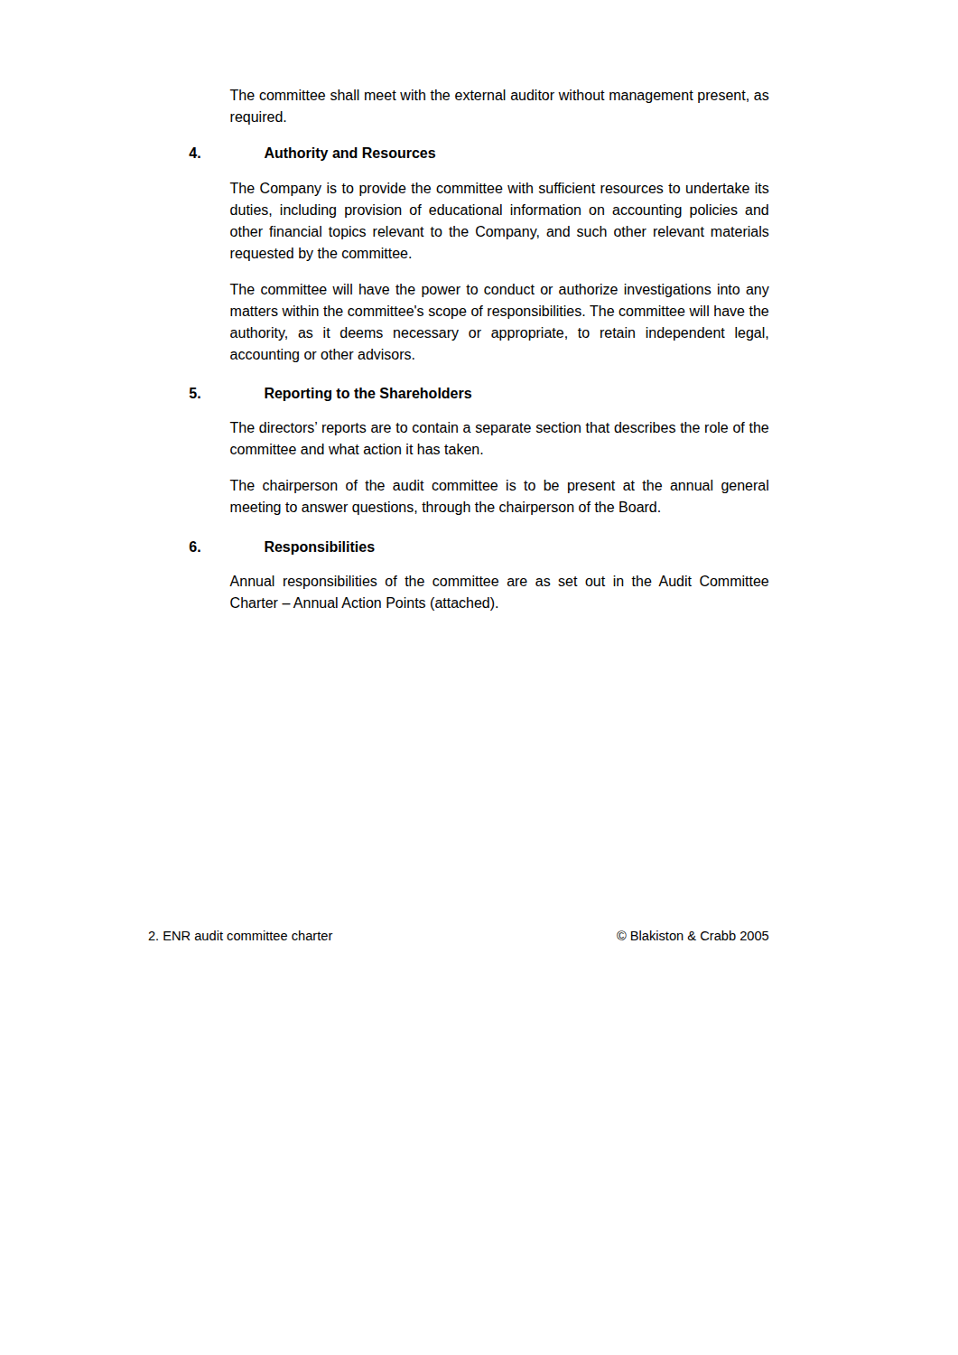The committee shall meet with the external auditor without management present, as required.
4. Authority and Resources
The Company is to provide the committee with sufficient resources to undertake its duties, including provision of educational information on accounting policies and other financial topics relevant to the Company, and such other relevant materials requested by the committee.
The committee will have the power to conduct or authorize investigations into any matters within the committee's scope of responsibilities. The committee will have the authority, as it deems necessary or appropriate, to retain independent legal, accounting or other advisors.
5. Reporting to the Shareholders
The directors’ reports are to contain a separate section that describes the role of the committee and what action it has taken.
The chairperson of the audit committee is to be present at the annual general meeting to answer questions, through the chairperson of the Board.
6. Responsibilities
Annual responsibilities of the committee are as set out in the Audit Committee Charter – Annual Action Points (attached).
2. ENR audit committee charter © Blakiston & Crabb 2005